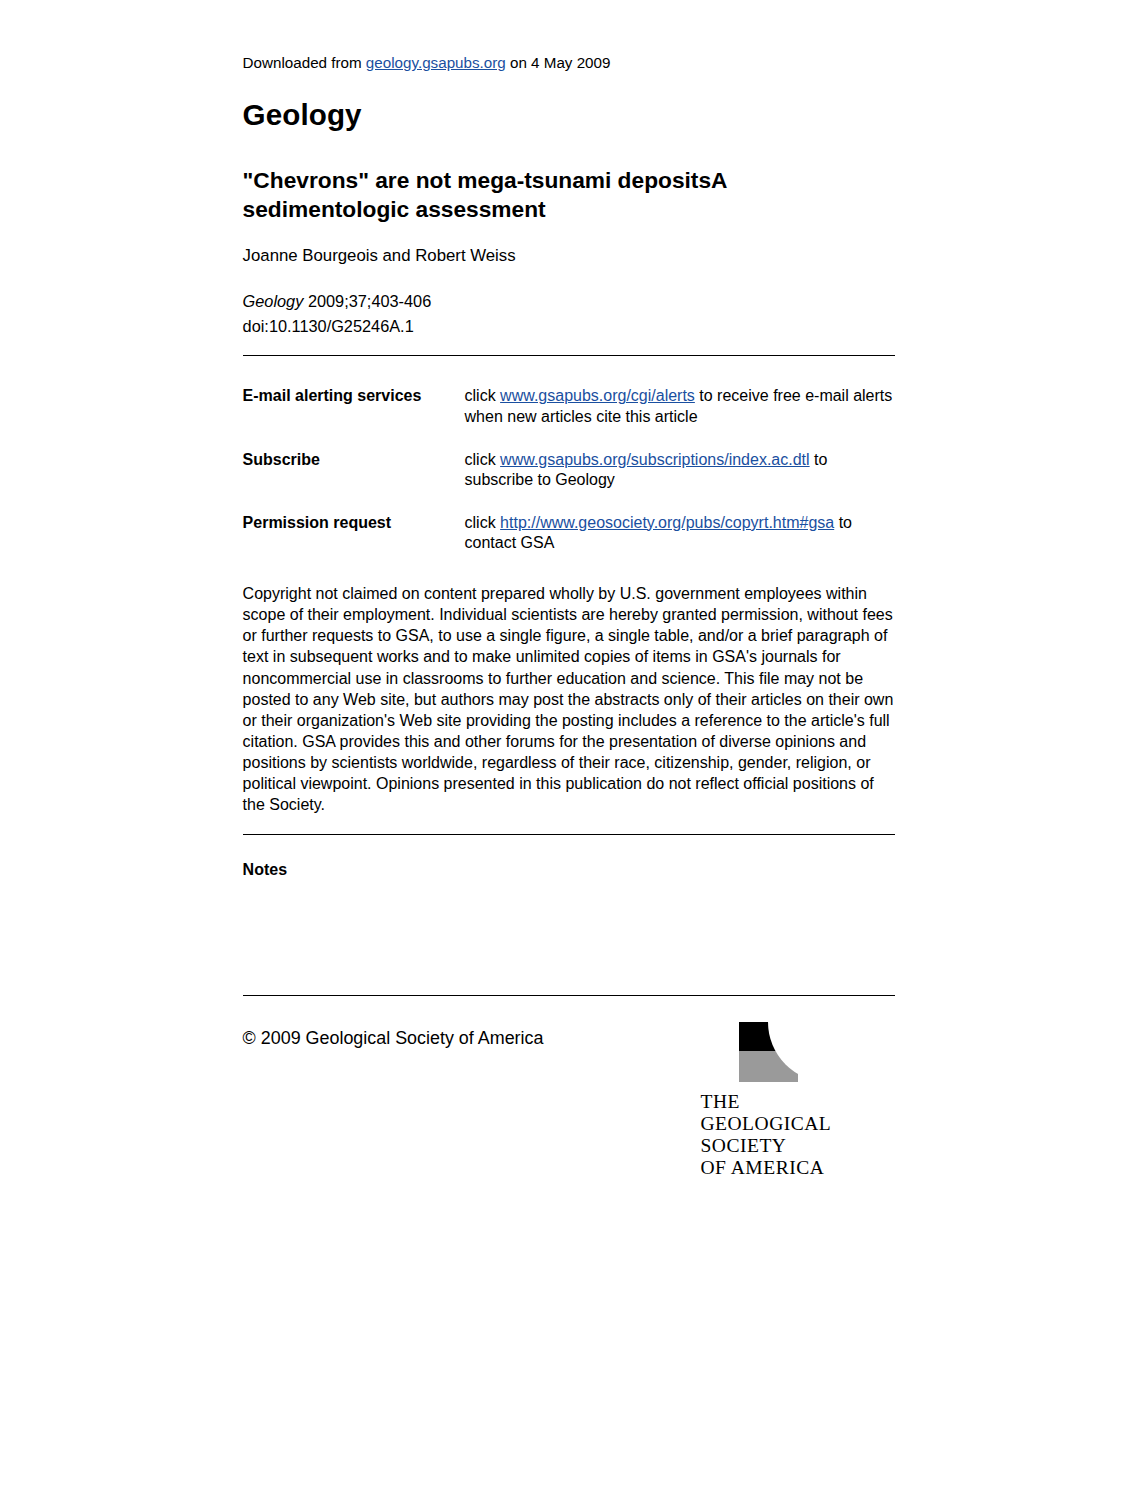Downloaded from geology.gsapubs.org on 4 May 2009
Geology
"Chevrons" are not mega-tsunami depositsA sedimentologic assessment
Joanne Bourgeois and Robert Weiss
Geology 2009;37;403-406
doi:10.1130/G25246A.1
| E-mail alerting services | click www.gsapubs.org/cgi/alerts to receive free e-mail alerts when new articles cite this article |
| Subscribe | click www.gsapubs.org/subscriptions/index.ac.dtl to subscribe to Geology |
| Permission request | click http://www.geosociety.org/pubs/copyrt.htm#gsa to contact GSA |
Copyright not claimed on content prepared wholly by U.S. government employees within scope of their employment. Individual scientists are hereby granted permission, without fees or further requests to GSA, to use a single figure, a single table, and/or a brief paragraph of text in subsequent works and to make unlimited copies of items in GSA's journals for noncommercial use in classrooms to further education and science. This file may not be posted to any Web site, but authors may post the abstracts only of their articles on their own or their organization's Web site providing the posting includes a reference to the article's full citation. GSA provides this and other forums for the presentation of diverse opinions and positions by scientists worldwide, regardless of their race, citizenship, gender, religion, or political viewpoint. Opinions presented in this publication do not reflect official positions of the Society.
Notes
© 2009 Geological Society of America
THE
GEOLOGICAL
SOCIETY
OF AMERICA